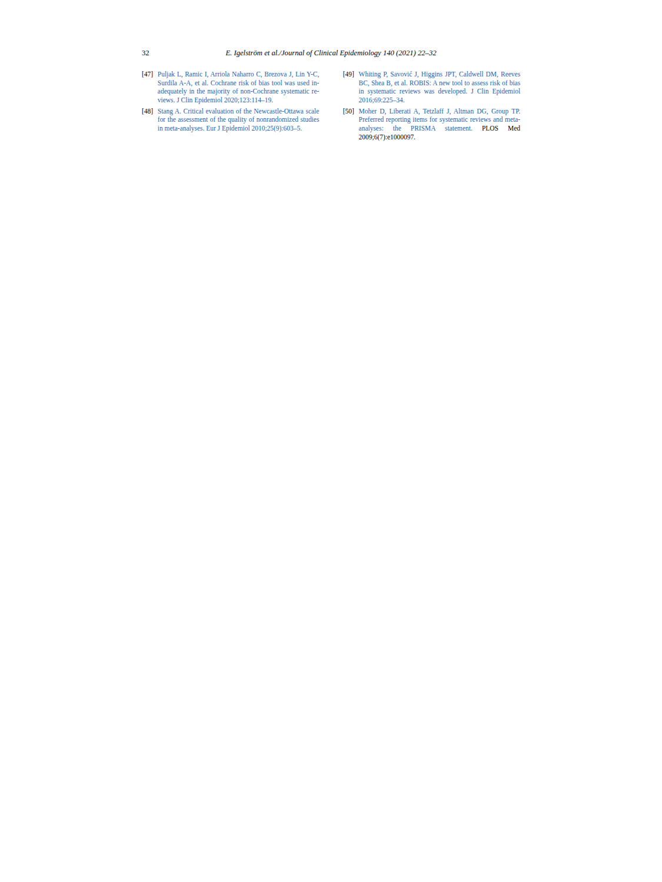32
E. Igelström et al./Journal of Clinical Epidemiology 140 (2021) 22–32
[47] Puljak L, Ramic I, Arriola Naharro C, Brezova J, Lin Y-C, Surdila A-A, et al. Cochrane risk of bias tool was used inadequately in the majority of non-Cochrane systematic reviews. J Clin Epidemiol 2020;123:114–19.
[48] Stang A. Critical evaluation of the Newcastle-Ottawa scale for the assessment of the quality of nonrandomized studies in meta-analyses. Eur J Epidemiol 2010;25(9):603–5.
[49] Whiting P, Savović J, Higgins JPT, Caldwell DM, Reeves BC, Shea B, et al. ROBIS: A new tool to assess risk of bias in systematic reviews was developed. J Clin Epidemiol 2016;69:225–34.
[50] Moher D, Liberati A, Tetzlaff J, Altman DG, Group TP. Preferred reporting items for systematic reviews and meta-analyses: the PRISMA statement. PLOS Med 2009;6(7):e1000097.